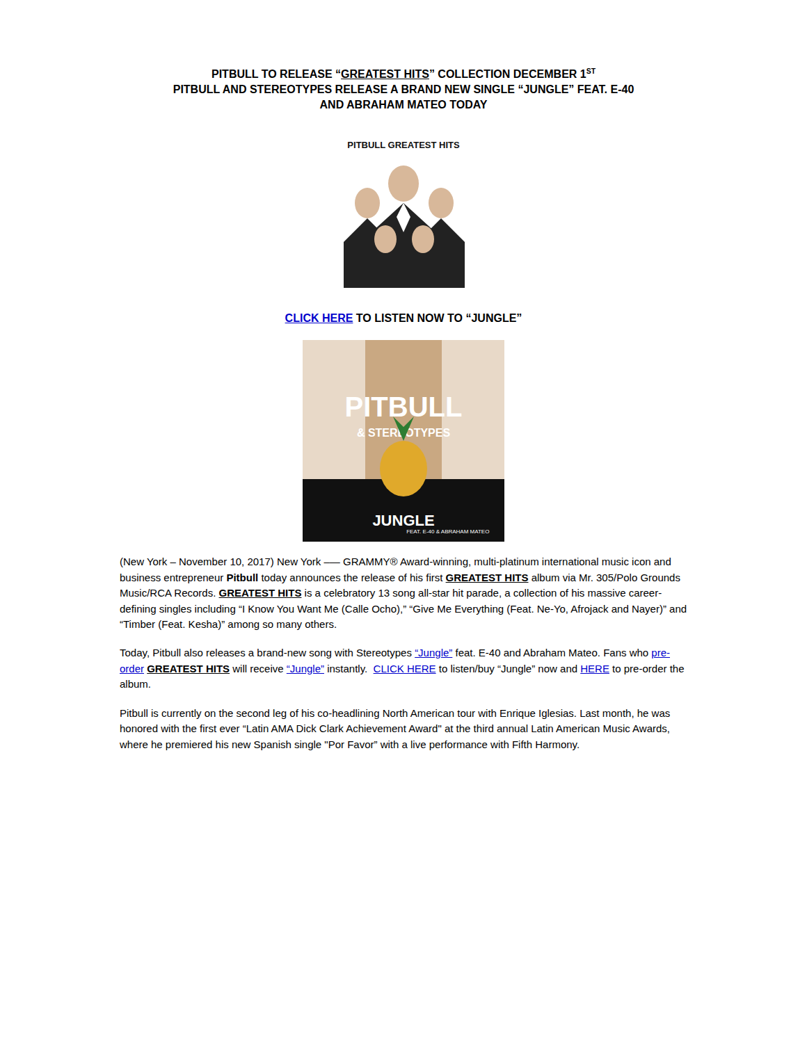PITBULL TO RELEASE “GREATEST HITS” COLLECTION DECEMBER 1ST PITBULL AND STEREOTYPES RELEASE A BRAND NEW SINGLE “JUNGLE” FEAT. E-40 AND ABRAHAM MATEO TODAY
CLICK HERE TO LISTEN NOW TO “JUNGLE”
(New York – November 10, 2017) New York –— GRAMMY® Award-winning, multi-platinum international music icon and business entrepreneur Pitbull today announces the release of his first GREATEST HITS album via Mr. 305/Polo Grounds Music/RCA Records. GREATEST HITS is a celebratory 13 song all-star hit parade, a collection of his massive career-defining singles including “I Know You Want Me (Calle Ocho),” “Give Me Everything (Feat. Ne-Yo, Afrojack and Nayer)” and “Timber (Feat. Kesha)” among so many others.
Today, Pitbull also releases a brand-new song with Stereotypes “Jungle” feat. E-40 and Abraham Mateo. Fans who pre-order GREATEST HITS will receive “Jungle” instantly. CLICK HERE to listen/buy “Jungle” now and HERE to pre-order the album.
Pitbull is currently on the second leg of his co-headlining North American tour with Enrique Iglesias. Last month, he was honored with the first ever “Latin AMA Dick Clark Achievement Award" at the third annual Latin American Music Awards, where he premiered his new Spanish single "Por Favor” with a live performance with Fifth Harmony.